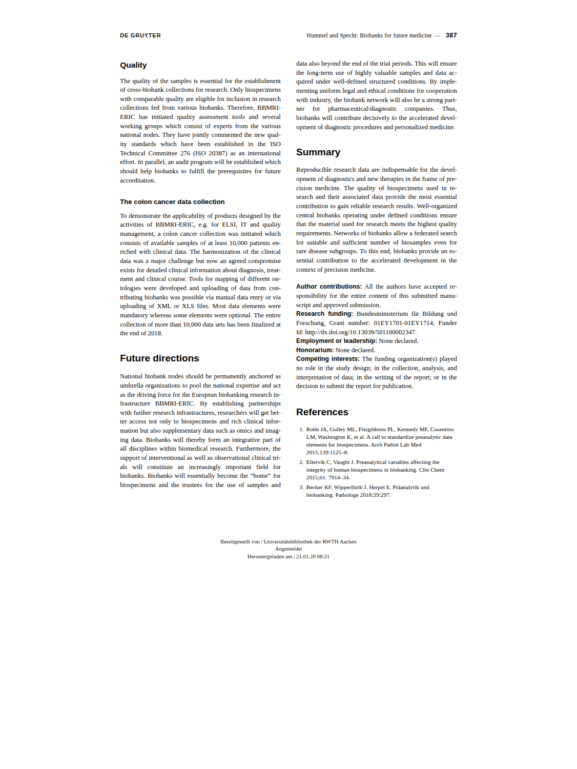DE GRUYTER
Hummel and Specht: Biobanks for future medicine—387
Quality
The quality of the samples is essential for the establishment of cross-biobank collections for research. Only biospecimens with comparable quality are eligible for inclusion in research collections fed from various biobanks. Therefore, BBMRI-ERIC has initiated quality assessment tools and several working groups which consist of experts from the various national nodes. They have jointly commented the new quality standards which have been established in the ISO Technical Committee 276 (ISO 20387) as an international effort. In parallel, an audit program will be established which should help biobanks to fulfill the prerequisites for future accreditation.
The colon cancer data collection
To demonstrate the applicability of products designed by the activities of BBMRI-ERIC, e.g. for ELSI, IT and quality management, a colon cancer collection was initiated which consists of available samples of at least 10,000 patients enriched with clinical data. The harmonization of the clinical data was a major challenge but now an agreed compromise exists for detailed clinical information about diagnosis, treatment and clinical course. Tools for mapping of different ontologies were developed and uploading of data from contributing biobanks was possible via manual data entry or via uploading of XML or XLS files. Most data elements were mandatory whereas some elements were optional. The entire collection of more than 10,000 data sets has been finalized at the end of 2018.
Future directions
National biobank nodes should be permanently anchored as umbrella organizations to pool the national expertise and act as the driving force for the European biobanking research infrastructure BBMRI-ERIC. By establishing partnerships with further research infrastructures, researchers will get better access not only to biospecimens and rich clinical information but also supplementary data such as omics and imaging data. Biobanks will thereby form an integrative part of all disciplines within biomedical research. Furthermore, the support of interventional as well as observational clinical trials will constitute an increasingly important field for biobanks. Biobanks will essentially become the “home” for biospecimens and the trustees for the use of samples and data also beyond the end of the trial periods. This will ensure the long-term use of highly valuable samples and data acquired under well-defined structured conditions. By implementing uniform legal and ethical conditions for cooperation with industry, the biobank network will also be a strong partner for pharmaceutical/diagnostic companies. Thus, biobanks will contribute decisively to the accelerated development of diagnostic procedures and personalized medicine.
Summary
Reproducible research data are indispensable for the development of diagnostics and new therapies in the frame of precision medicine. The quality of biospecimens used in research and their associated data provide the most essential contribution to gain reliable research results. Well-organized central biobanks operating under defined conditions ensure that the material used for research meets the highest quality requirements. Networks of biobanks allow a federated search for suitable and sufficient number of biosamples even for rare disease subgroups. To this end, biobanks provide an essential contribution to the accelerated development in the context of precision medicine.
Author contributions: All the authors have accepted responsibility for the entire content of this submitted manuscript and approved submission.
Research funding: Bundesministerium für Bildung und Forschung, Grant number: 01EY1701-01EY1714, Funder Id: http://dx.doi.org/10.13039/501100002347.
Employment or leadership: None declared.
Honorarium: None declared.
Competing interests: The funding organization(s) played no role in the study design; in the collection, analysis, and interpretation of data; in the writing of the report; or in the decision to submit the report for publication.
References
Robb JA, Gulley ML, Fitzgibbons PL, Kennedy MF, Cosentino LM, Washington K, et al. A call to standardize preanalytic data elements for biospecimens. Arch Pathol Lab Med 2015;139:1125–8.
Ellervik C, Vaught J. Preanalytical variables affecting the integrity of human biospecimens in biobanking. Clin Chem 2015;61: 7914–34.
Becker KF, Wipperfürth J, Herpel E. Präanalytik und biobanking. Pathologe 2018;39:297.
Bereitgestellt von | Universitätsbibliothek der RWTH Aachen
Angemeldet
Heruntergeladen am | 21.01.20 08:21